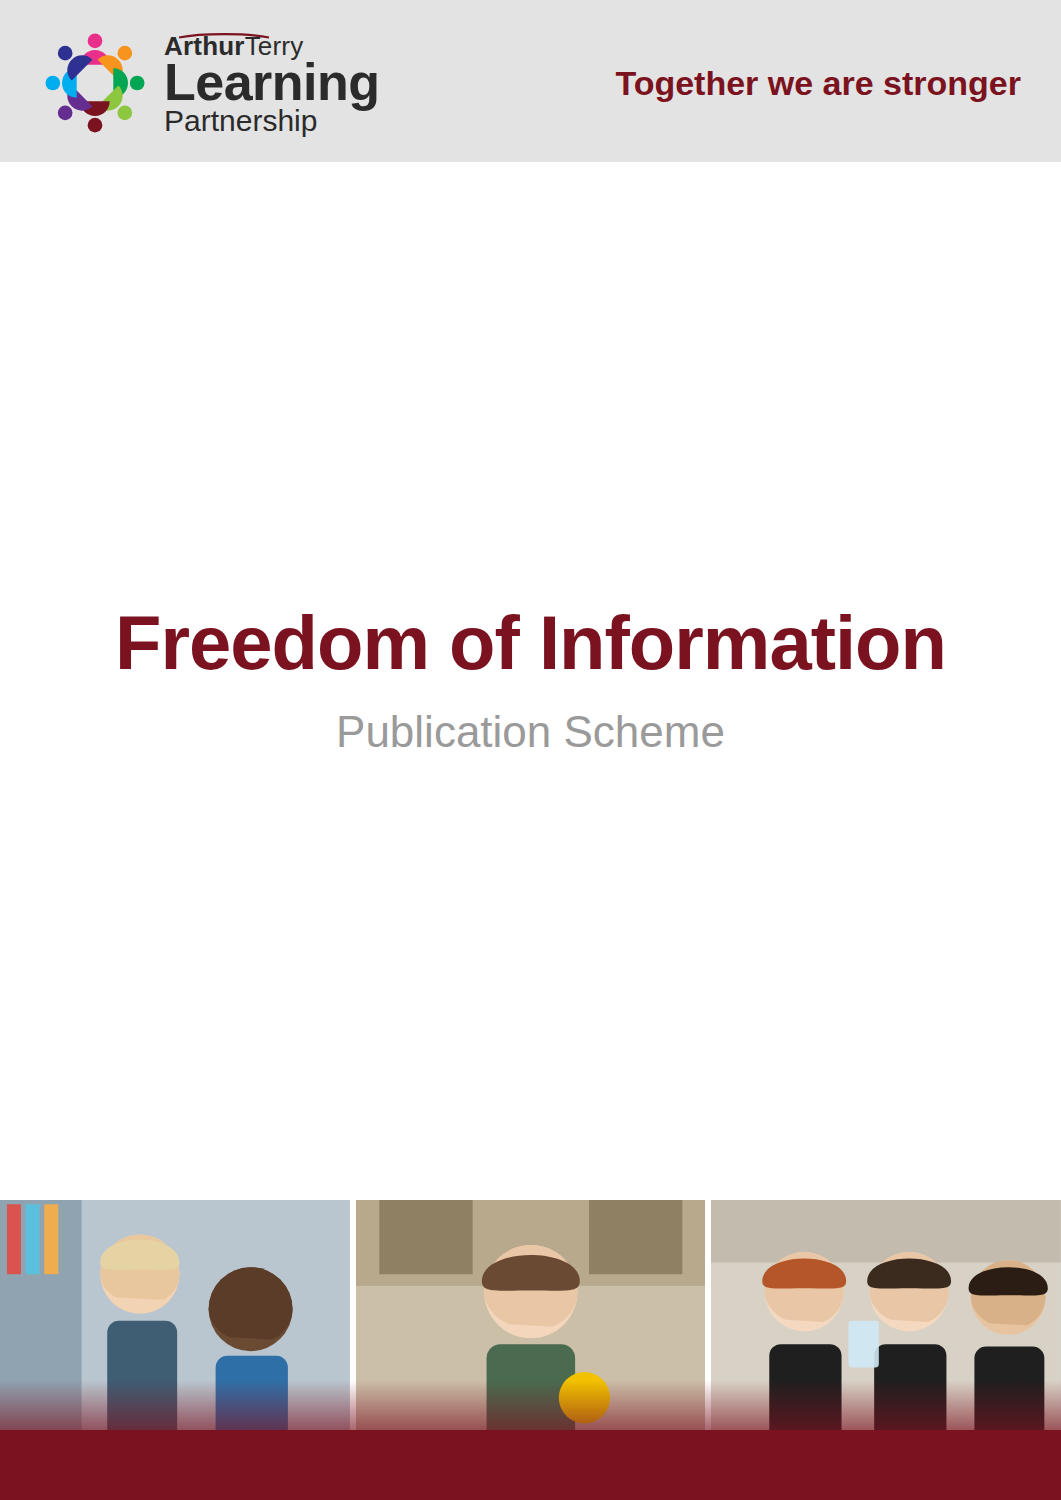Arthur Terry
Learning
Partnership
Together we are stronger
Freedom of Information
Publication Scheme